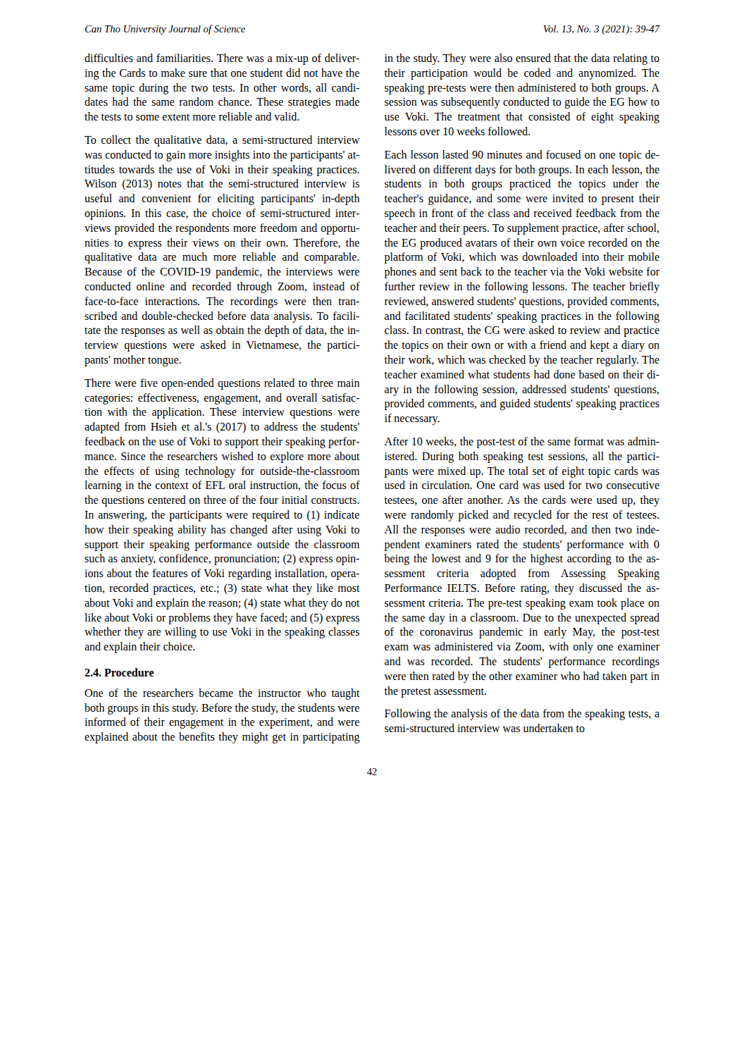Can Tho University Journal of Science Vol. 13, No. 3 (2021): 39-47
difficulties and familiarities. There was a mix-up of delivering the Cards to make sure that one student did not have the same topic during the two tests. In other words, all candidates had the same random chance. These strategies made the tests to some extent more reliable and valid.
To collect the qualitative data, a semi-structured interview was conducted to gain more insights into the participants' attitudes towards the use of Voki in their speaking practices. Wilson (2013) notes that the semi-structured interview is useful and convenient for eliciting participants' in-depth opinions. In this case, the choice of semi-structured interviews provided the respondents more freedom and opportunities to express their views on their own. Therefore, the qualitative data are much more reliable and comparable. Because of the COVID-19 pandemic, the interviews were conducted online and recorded through Zoom, instead of face-to-face interactions. The recordings were then transcribed and double-checked before data analysis. To facilitate the responses as well as obtain the depth of data, the interview questions were asked in Vietnamese, the participants' mother tongue.
There were five open-ended questions related to three main categories: effectiveness, engagement, and overall satisfaction with the application. These interview questions were adapted from Hsieh et al.'s (2017) to address the students' feedback on the use of Voki to support their speaking performance. Since the researchers wished to explore more about the effects of using technology for outside-the-classroom learning in the context of EFL oral instruction, the focus of the questions centered on three of the four initial constructs. In answering, the participants were required to (1) indicate how their speaking ability has changed after using Voki to support their speaking performance outside the classroom such as anxiety, confidence, pronunciation; (2) express opinions about the features of Voki regarding installation, operation, recorded practices, etc.; (3) state what they like most about Voki and explain the reason; (4) state what they do not like about Voki or problems they have faced; and (5) express whether they are willing to use Voki in the speaking classes and explain their choice.
2.4. Procedure
One of the researchers became the instructor who taught both groups in this study. Before the study, the students were informed of their engagement in the experiment, and were explained about the benefits they might get in participating in the study. They were also ensured that the data relating to their participation would be coded and anynomized. The speaking pre-tests were then administered to both groups. A session was subsequently conducted to guide the EG how to use Voki. The treatment that consisted of eight speaking lessons over 10 weeks followed.
Each lesson lasted 90 minutes and focused on one topic delivered on different days for both groups. In each lesson, the students in both groups practiced the topics under the teacher's guidance, and some were invited to present their speech in front of the class and received feedback from the teacher and their peers. To supplement practice, after school, the EG produced avatars of their own voice recorded on the platform of Voki, which was downloaded into their mobile phones and sent back to the teacher via the Voki website for further review in the following lessons. The teacher briefly reviewed, answered students' questions, provided comments, and facilitated students' speaking practices in the following class. In contrast, the CG were asked to review and practice the topics on their own or with a friend and kept a diary on their work, which was checked by the teacher regularly. The teacher examined what students had done based on their diary in the following session, addressed students' questions, provided comments, and guided students' speaking practices if necessary.
After 10 weeks, the post-test of the same format was administered. During both speaking test sessions, all the participants were mixed up. The total set of eight topic cards was used in circulation. One card was used for two consecutive testees, one after another. As the cards were used up, they were randomly picked and recycled for the rest of testees. All the responses were audio recorded, and then two independent examiners rated the students' performance with 0 being the lowest and 9 for the highest according to the assessment criteria adopted from Assessing Speaking Performance IELTS. Before rating, they discussed the assessment criteria. The pre-test speaking exam took place on the same day in a classroom. Due to the unexpected spread of the coronavirus pandemic in early May, the post-test exam was administered via Zoom, with only one examiner and was recorded. The students' performance recordings were then rated by the other examiner who had taken part in the pretest assessment.
Following the analysis of the data from the speaking tests, a semi-structured interview was undertaken to
42